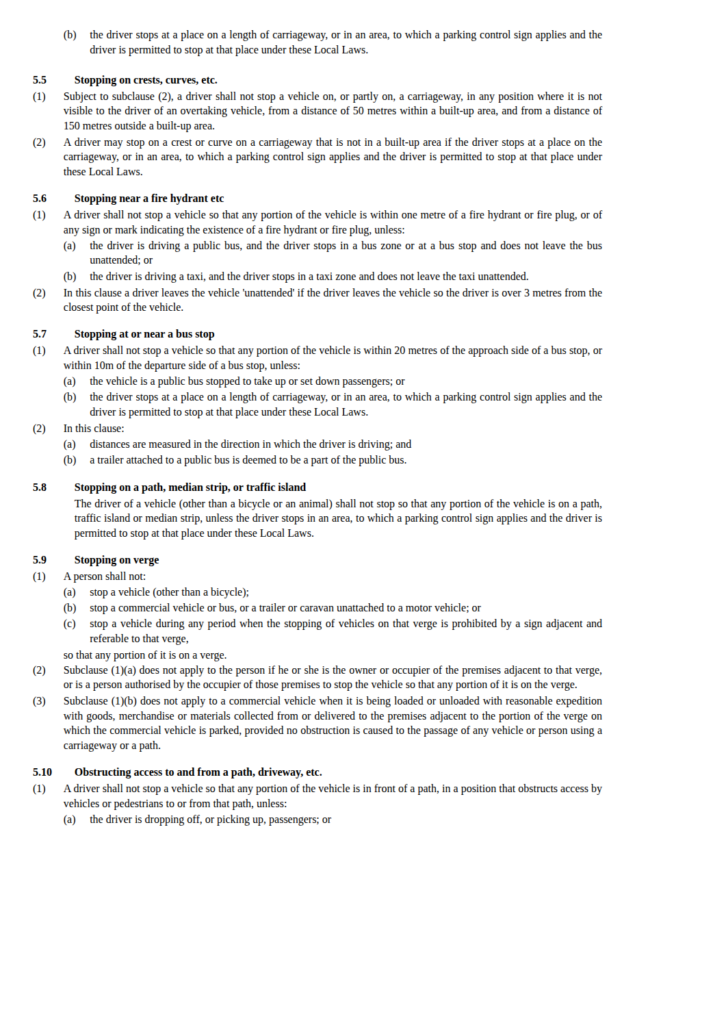(b)
the driver stops at a place on a length of carriageway, or in an area, to which a parking control sign applies and the driver is permitted to stop at that place under these Local Laws.
5.5
Stopping on crests, curves, etc.
(1)
Subject to subclause (2), a driver shall not stop a vehicle on, or partly on, a carriageway, in any position where it is not visible to the driver of an overtaking vehicle, from a distance of 50 metres within a built-up area, and from a distance of 150 metres outside a built-up area.
(2)
A driver may stop on a crest or curve on a carriageway that is not in a built-up area if the driver stops at a place on the carriageway, or in an area, to which a parking control sign applies and the driver is permitted to stop at that place under these Local Laws.
5.6
Stopping near a fire hydrant etc
(1)
A driver shall not stop a vehicle so that any portion of the vehicle is within one metre of a fire hydrant or fire plug, or of any sign or mark indicating the existence of a fire hydrant or fire plug, unless:
(a)
the driver is driving a public bus, and the driver stops in a bus zone or at a bus stop and does not leave the bus unattended; or
(b)
the driver is driving a taxi, and the driver stops in a taxi zone and does not leave the taxi unattended.
(2)
In this clause a driver leaves the vehicle 'unattended' if the driver leaves the vehicle so the driver is over 3 metres from the closest point of the vehicle.
5.7
Stopping at or near a bus stop
(1)
A driver shall not stop a vehicle so that any portion of the vehicle is within 20 metres of the approach side of a bus stop, or within 10m of the departure side of a bus stop, unless:
(a)
the vehicle is a public bus stopped to take up or set down passengers; or
(b)
the driver stops at a place on a length of carriageway, or in an area, to which a parking control sign applies and the driver is permitted to stop at that place under these Local Laws.
(2)
In this clause:
(a)
distances are measured in the direction in which the driver is driving; and
(b)
a trailer attached to a public bus is deemed to be a part of the public bus.
5.8
Stopping on a path, median strip, or traffic island
The driver of a vehicle (other than a bicycle or an animal) shall not stop so that any portion of the vehicle is on a path, traffic island or median strip, unless the driver stops in an area, to which a parking control sign applies and the driver is permitted to stop at that place under these Local Laws.
5.9
Stopping on verge
(1)
A person shall not:
(a)
stop a vehicle (other than a bicycle);
(b)
stop a commercial vehicle or bus, or a trailer or caravan unattached to a motor vehicle; or
(c)
stop a vehicle during any period when the stopping of vehicles on that verge is prohibited by a sign adjacent and referable to that verge,
so that any portion of it is on a verge.
(2)
Subclause (1)(a) does not apply to the person if he or she is the owner or occupier of the premises adjacent to that verge, or is a person authorised by the occupier of those premises to stop the vehicle so that any portion of it is on the verge.
(3)
Subclause (1)(b) does not apply to a commercial vehicle when it is being loaded or unloaded with reasonable expedition with goods, merchandise or materials collected from or delivered to the premises adjacent to the portion of the verge on which the commercial vehicle is parked, provided no obstruction is caused to the passage of any vehicle or person using a carriageway or a path.
5.10
Obstructing access to and from a path, driveway, etc.
(1)
A driver shall not stop a vehicle so that any portion of the vehicle is in front of a path, in a position that obstructs access by vehicles or pedestrians to or from that path, unless:
(a)
the driver is dropping off, or picking up, passengers; or